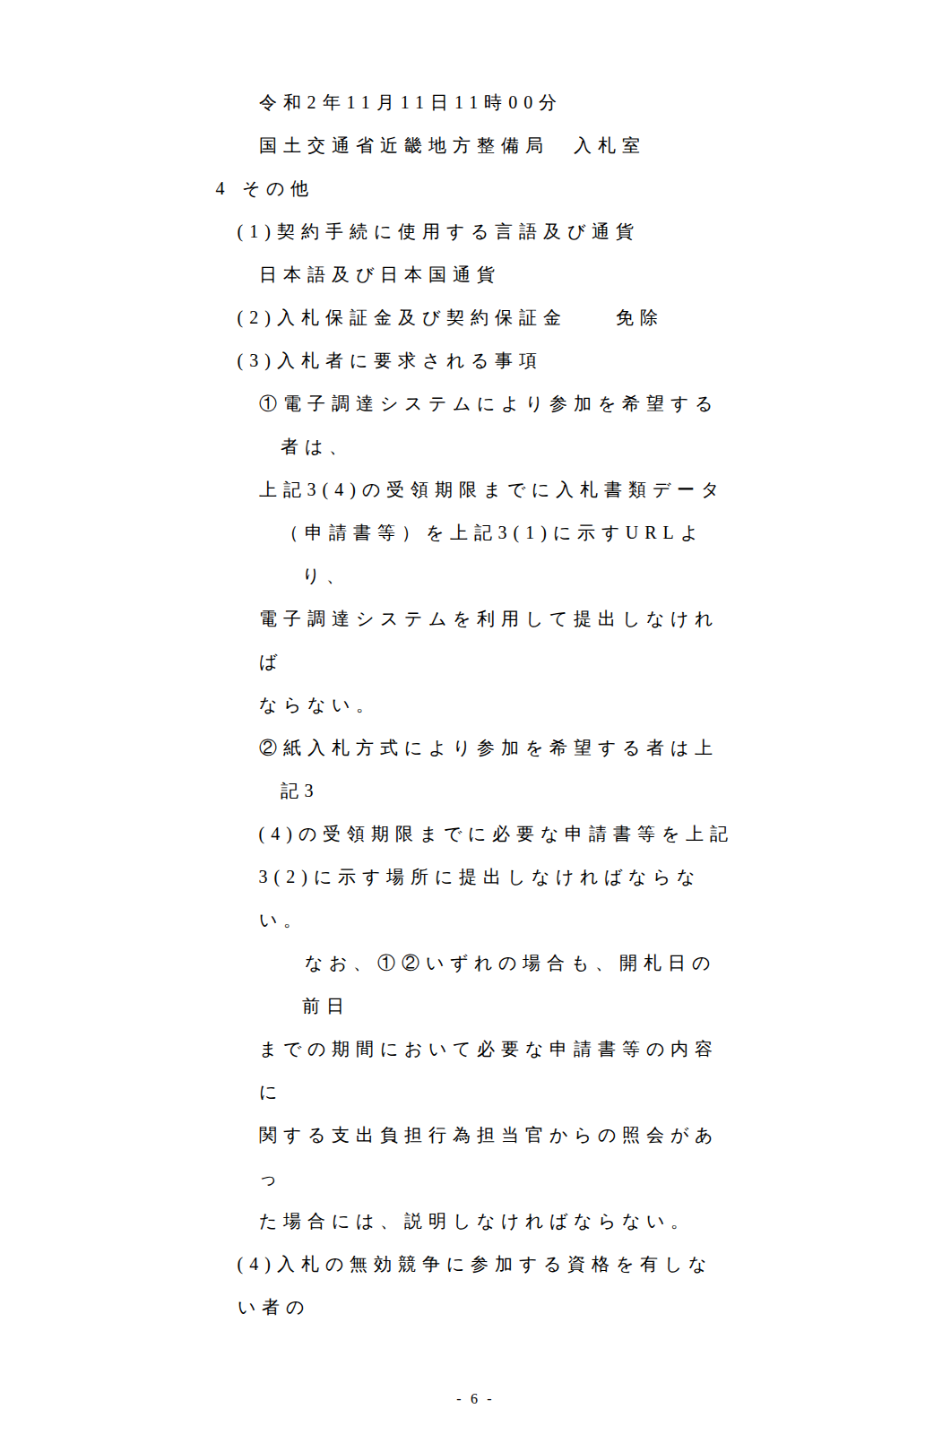令和2年11月11日11時00分
国土交通省近畿地方整備局　入札室
4 その他
(1)契約手続に使用する言語及び通貨
日本語及び日本国通貨
(2)入札保証金及び契約保証金　　免除
(3)入札者に要求される事項
①電子調達システムにより参加を希望する者は、
上記3(4)の受領期限までに入札書類データ
（申請書等）を上記3(1)に示すURLより、
電子調達システムを利用して提出しなければ
ならない。
②紙入札方式により参加を希望する者は上記3
(4)の受領期限までに必要な申請書等を上記
3(2)に示す場所に提出しなければならない。
　なお、①②いずれの場合も、開札日の前日
までの期間において必要な申請書等の内容に
関する支出負担行為担当官からの照会があっ
た場合には、説明しなければならない。
(4)入札の無効競争に参加する資格を有しない者の
- 6 -